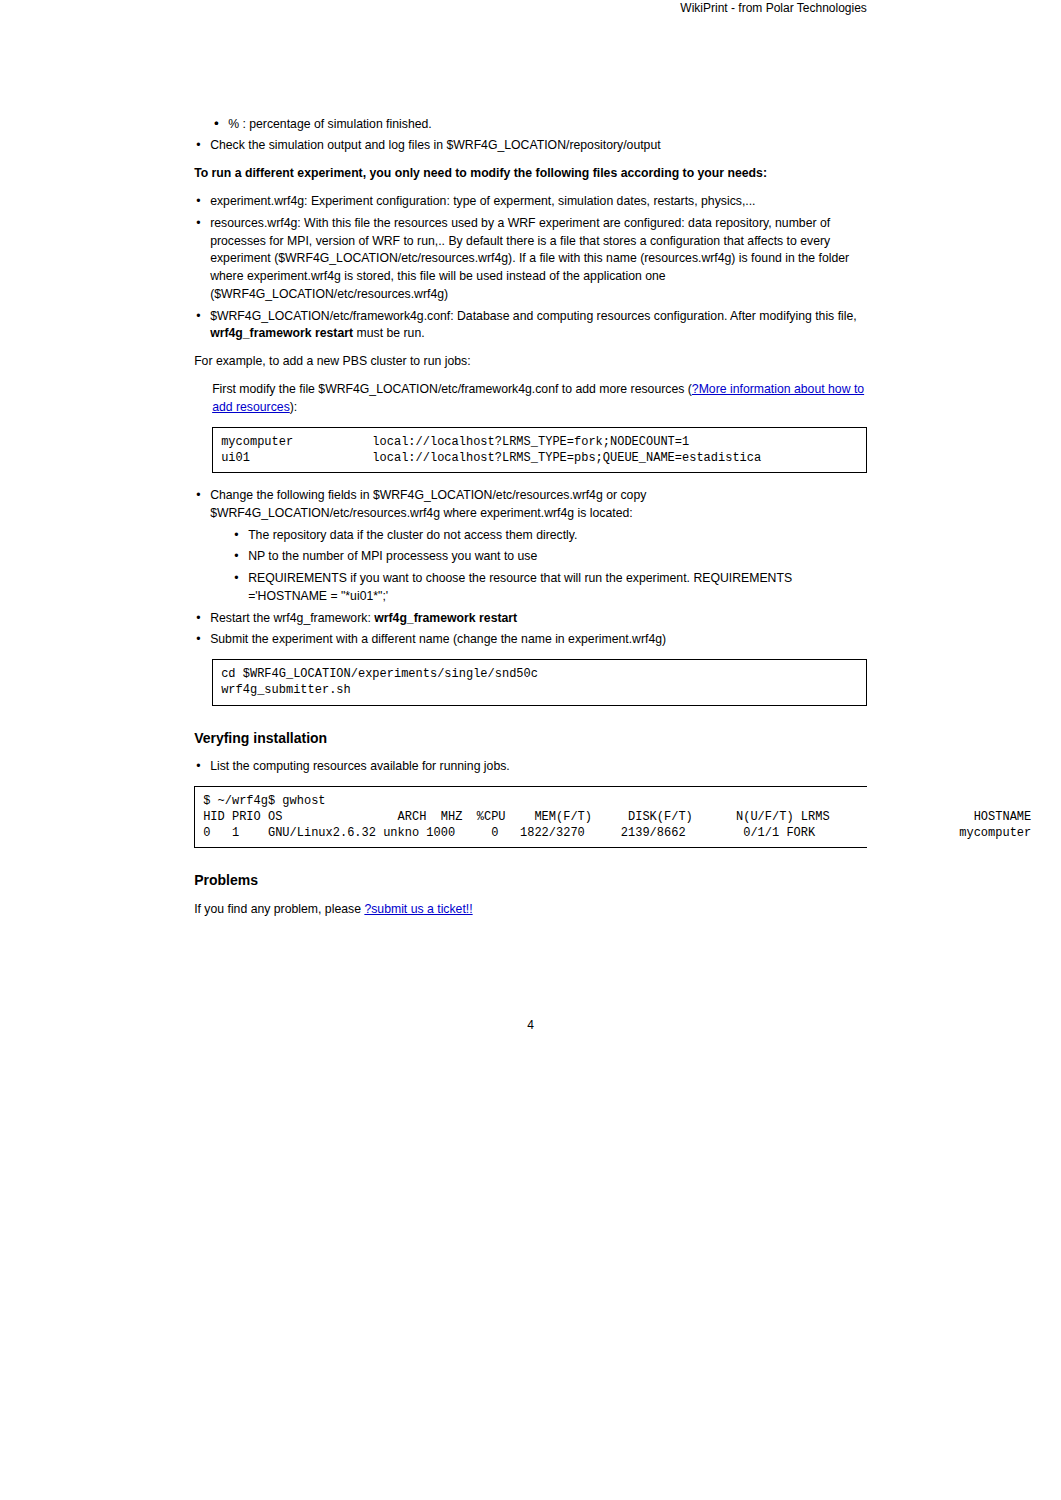WikiPrint - from Polar Technologies
• % : percentage of simulation finished.
Check the simulation output and log files in $WRF4G_LOCATION/repository/output
To run a different experiment, you only need to modify the following files according to your needs:
experiment.wrf4g: Experiment configuration: type of experment, simulation dates, restarts, physics,...
resources.wrf4g: With this file the resources used by a WRF experiment are configured: data repository, number of processes for MPI, version of WRF to run,.. By default there is a file that stores a configuration that affects to every experiment ($WRF4G_LOCATION/etc/resources.wrf4g). If a file with this name (resources.wrf4g) is found in the folder where experiment.wrf4g is stored, this file will be used instead of the application one ($WRF4G_LOCATION/etc/resources.wrf4g)
$WRF4G_LOCATION/etc/framework4g.conf: Database and computing resources configuration. After modifying this file, wrf4g_framework restart must be run.
For example, to add a new PBS cluster to run jobs:
First modify the file $WRF4G_LOCATION/etc/framework4g.conf to add more resources (?More information about how to add resources):
mycomputer           local://localhost?LRMS_TYPE=fork;NODECOUNT=1
ui01                 local://localhost?LRMS_TYPE=pbs;QUEUE_NAME=estadistica
Change the following fields in $WRF4G_LOCATION/etc/resources.wrf4g or copy $WRF4G_LOCATION/etc/resources.wrf4g where experiment.wrf4g is located:
The repository data if the cluster do not access them directly.
NP to the number of MPI processess you want to use
REQUIREMENTS if you want to choose the resource that will run the experiment. REQUIREMENTS ='HOSTNAME = "*ui01*";'
Restart the wrf4g_framework: wrf4g_framework restart
Submit the experiment with a different name (change the name in experiment.wrf4g)
cd $WRF4G_LOCATION/experiments/single/snd50c
wrf4g_submitter.sh
Veryfing installation
List the computing resources available for running jobs.
$ ~/wrf4g$ gwhost
HID PRIO OS                ARCH  MHZ  %CPU    MEM(F/T)     DISK(F/T)      N(U/F/T) LRMS                    HOSTNAME
0   1    GNU/Linux2.6.32 unkno 1000     0   1822/3270     2139/8662        0/1/1 FORK                    mycomputer
Problems
If you find any problem, please ?submit us a ticket!!
4